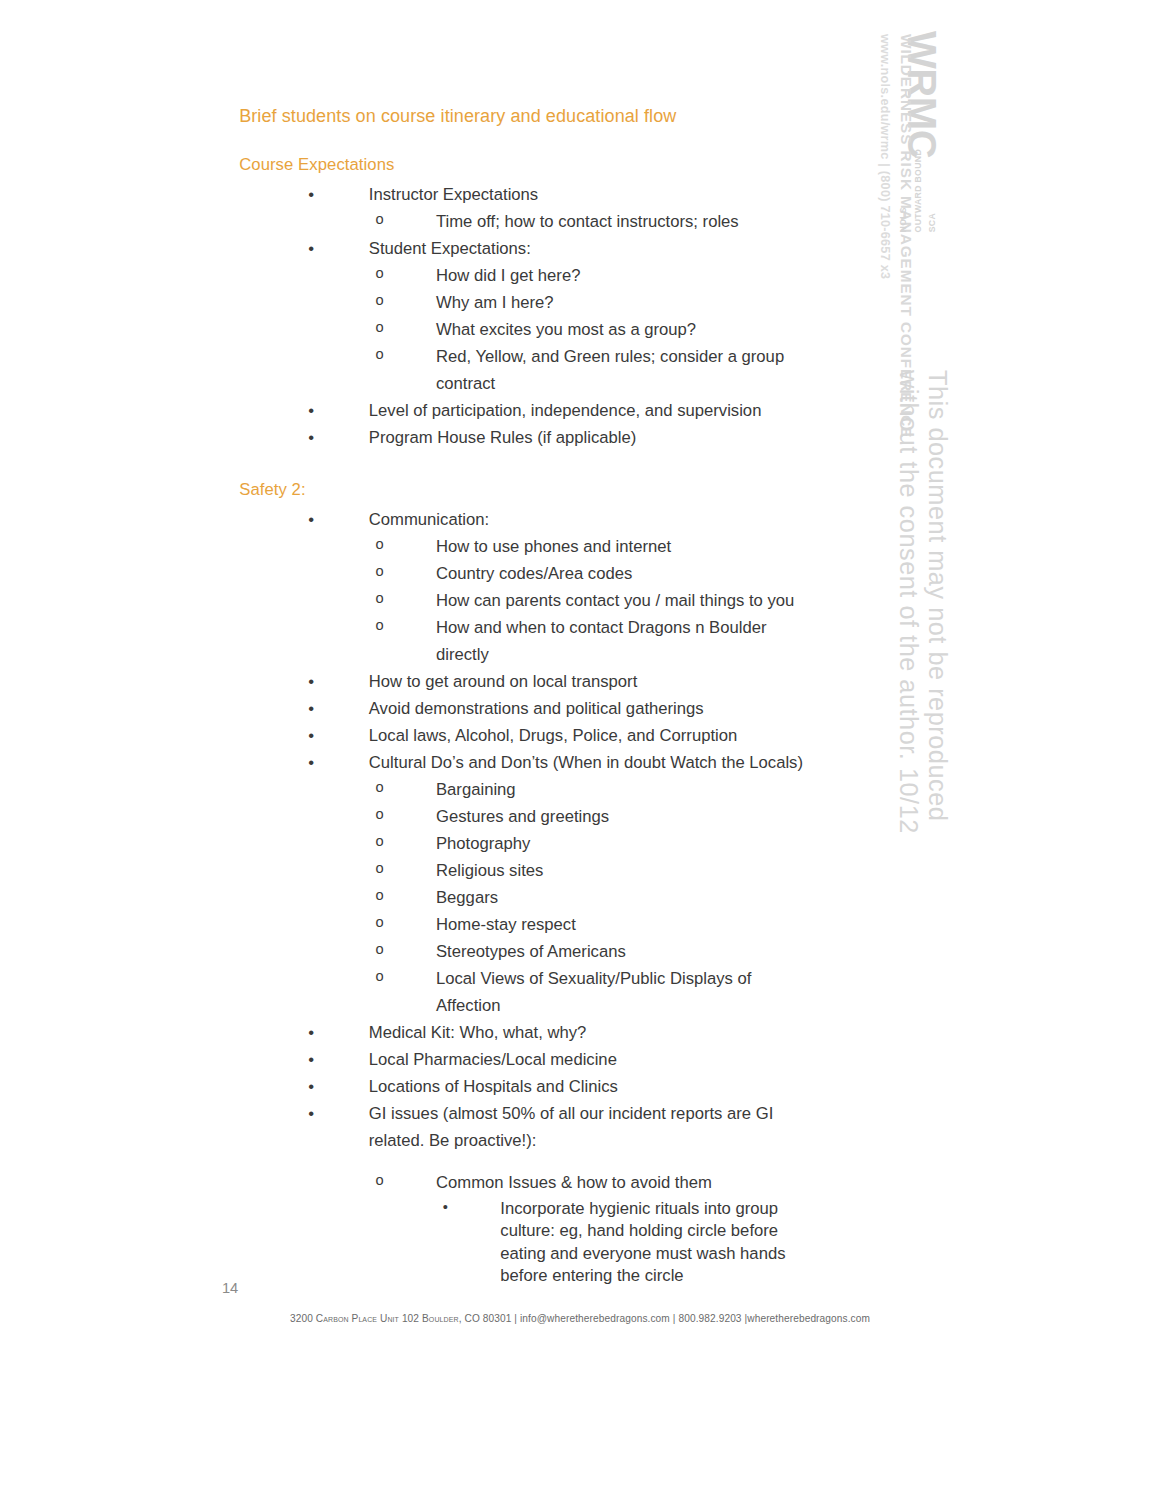WRMC
WILDERNESS RISK MANAGEMENT CONFERENCE
www.nols.edu/wrmc | (800) 710-6657 x3
This document may not be reproduced
without the consent of the author. 10/12
NOLS
OUTWARD BOUND
SCA
Brief students on course itinerary and educational flow
Course Expectations
Instructor Expectations
Time off; how to contact instructors; roles
Student Expectations:
How did I get here?
Why am I here?
What excites you most as a group?
Red, Yellow, and Green rules; consider a group contract
Level of participation, independence, and supervision
Program House Rules (if applicable)
Safety 2:
Communication:
How to use phones and internet
Country codes/Area codes
How can parents contact you / mail things to you
How and when to contact Dragons n Boulder directly
How to get around on local transport
Avoid demonstrations and political gatherings
Local laws, Alcohol, Drugs, Police, and Corruption
Cultural Do’s and Don’ts (When in doubt Watch the Locals)
Bargaining
Gestures and greetings
Photography
Religious sites
Beggars
Home-stay respect
Stereotypes of Americans
Local Views of Sexuality/Public Displays of Affection
Medical Kit: Who, what, why?
Local Pharmacies/Local medicine
Locations of Hospitals and Clinics
GI issues (almost 50% of all our incident reports are GI related. Be proactive!):
Common Issues & how to avoid them
Incorporate hygienic rituals into group culture: eg, hand holding circle before eating and everyone must wash hands before entering the circle
14
3200 Carbon Place Unit 102 Boulder, CO 80301 | info@wheretherebedragons.com | 800.982.9203 |wheretherebedragons.com